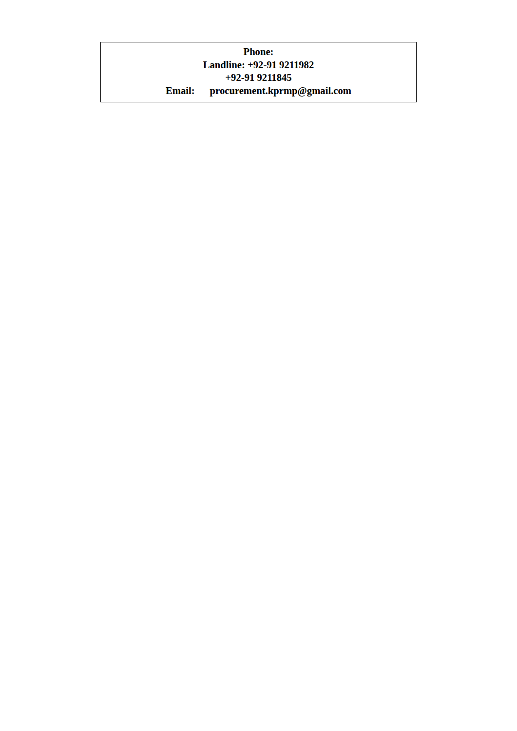Phone:
Landline: +92-91 9211982
+92-91 9211845
Email: procurement.kprmp@gmail.com